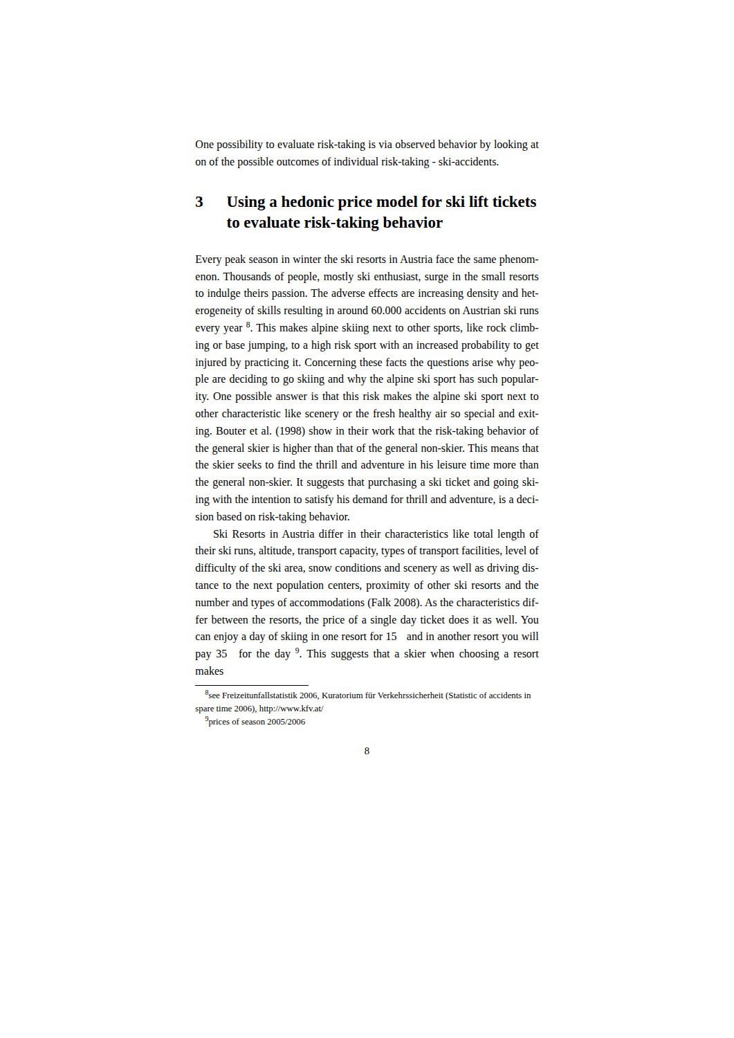One possibility to evaluate risk-taking is via observed behavior by looking at on of the possible outcomes of individual risk-taking - ski-accidents.
3 Using a hedonic price model for ski lift tickets to evaluate risk-taking behavior
Every peak season in winter the ski resorts in Austria face the same phenomenon. Thousands of people, mostly ski enthusiast, surge in the small resorts to indulge theirs passion. The adverse effects are increasing density and heterogeneity of skills resulting in around 60.000 accidents on Austrian ski runs every year 8. This makes alpine skiing next to other sports, like rock climbing or base jumping, to a high risk sport with an increased probability to get injured by practicing it. Concerning these facts the questions arise why people are deciding to go skiing and why the alpine ski sport has such popularity. One possible answer is that this risk makes the alpine ski sport next to other characteristic like scenery or the fresh healthy air so special and exiting. Bouter et al. (1998) show in their work that the risk-taking behavior of the general skier is higher than that of the general non-skier. This means that the skier seeks to find the thrill and adventure in his leisure time more than the general non-skier. It suggests that purchasing a ski ticket and going skiing with the intention to satisfy his demand for thrill and adventure, is a decision based on risk-taking behavior.
Ski Resorts in Austria differ in their characteristics like total length of their ski runs, altitude, transport capacity, types of transport facilities, level of difficulty of the ski area, snow conditions and scenery as well as driving distance to the next population centers, proximity of other ski resorts and the number and types of accommodations (Falk 2008). As the characteristics differ between the resorts, the price of a single day ticket does it as well. You can enjoy a day of skiing in one resort for 15 and in another resort you will pay 35 for the day 9. This suggests that a skier when choosing a resort makes
8see Freizeitunfallstatistik 2006, Kuratorium für Verkehrssicherheit (Statistic of accidents in spare time 2006), http://www.kfv.at/
9prices of season 2005/2006
8